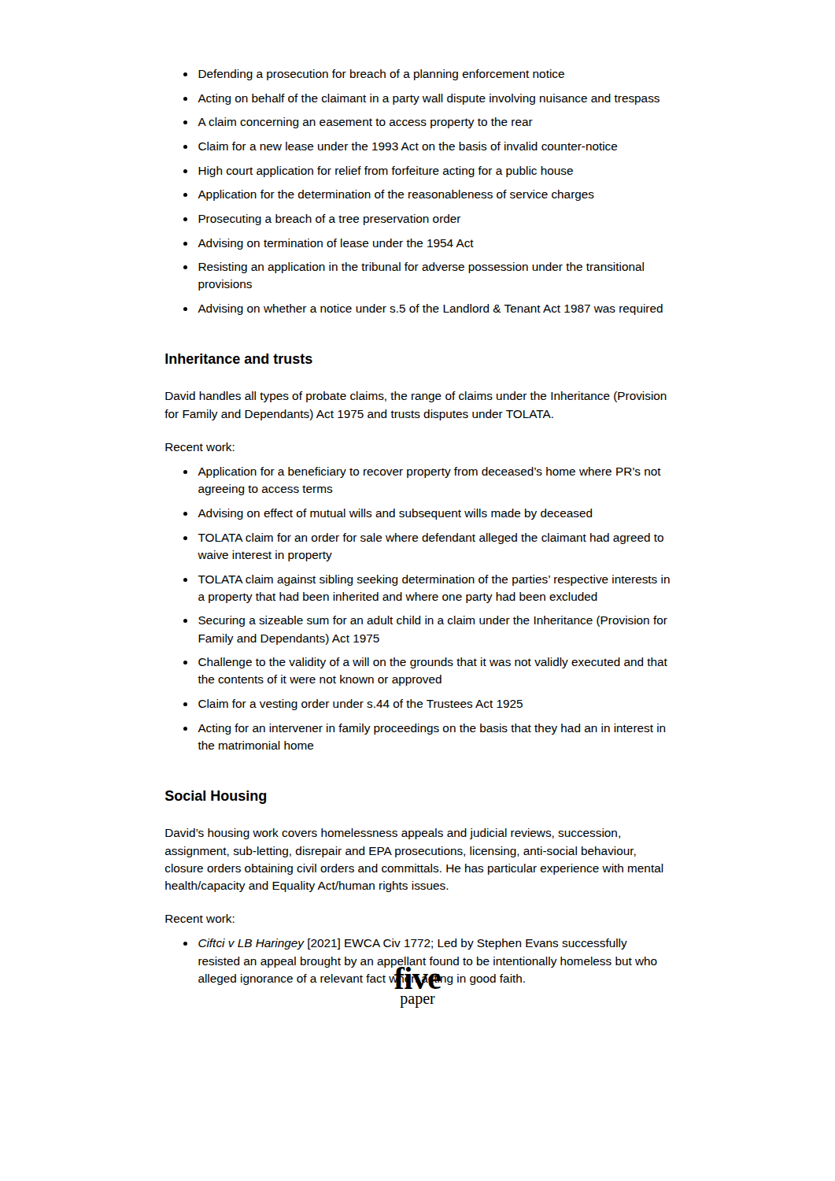Defending a prosecution for breach of a planning enforcement notice
Acting on behalf of the claimant in a party wall dispute involving nuisance and trespass
A claim concerning an easement to access property to the rear
Claim for a new lease under the 1993 Act on the basis of invalid counter-notice
High court application for relief from forfeiture acting for a public house
Application for the determination of the reasonableness of service charges
Prosecuting a breach of a tree preservation order
Advising on termination of lease under the 1954 Act
Resisting an application in the tribunal for adverse possession under the transitional provisions
Advising on whether a notice under s.5 of the Landlord & Tenant Act 1987 was required
Inheritance and trusts
David handles all types of probate claims, the range of claims under the Inheritance (Provision for Family and Dependants) Act 1975 and trusts disputes under TOLATA.
Recent work:
Application for a beneficiary to recover property from deceased’s home where PR’s not agreeing to access terms
Advising on effect of mutual wills and subsequent wills made by deceased
TOLATA claim for an order for sale where defendant alleged the claimant had agreed to waive interest in property
TOLATA claim against sibling seeking determination of the parties’ respective interests in a property that had been inherited and where one party had been excluded
Securing a sizeable sum for an adult child in a claim under the Inheritance (Provision for Family and Dependants) Act 1975
Challenge to the validity of a will on the grounds that it was not validly executed and that the contents of it were not known or approved
Claim for a vesting order under s.44 of the Trustees Act 1925
Acting for an intervener in family proceedings on the basis that they had an in interest in the matrimonial home
Social Housing
David’s housing work covers homelessness appeals and judicial reviews, succession, assignment, sub-letting, disrepair and EPA prosecutions, licensing, anti-social behaviour, closure orders obtaining civil orders and committals. He has particular experience with mental health/capacity and Equality Act/human rights issues.
Recent work:
Ciftci v LB Haringey [2021] EWCA Civ 1772; Led by Stephen Evans successfully resisted an appeal brought by an appellant found to be intentionally homeless but who alleged ignorance of a relevant fact when acting in good faith.
five paper